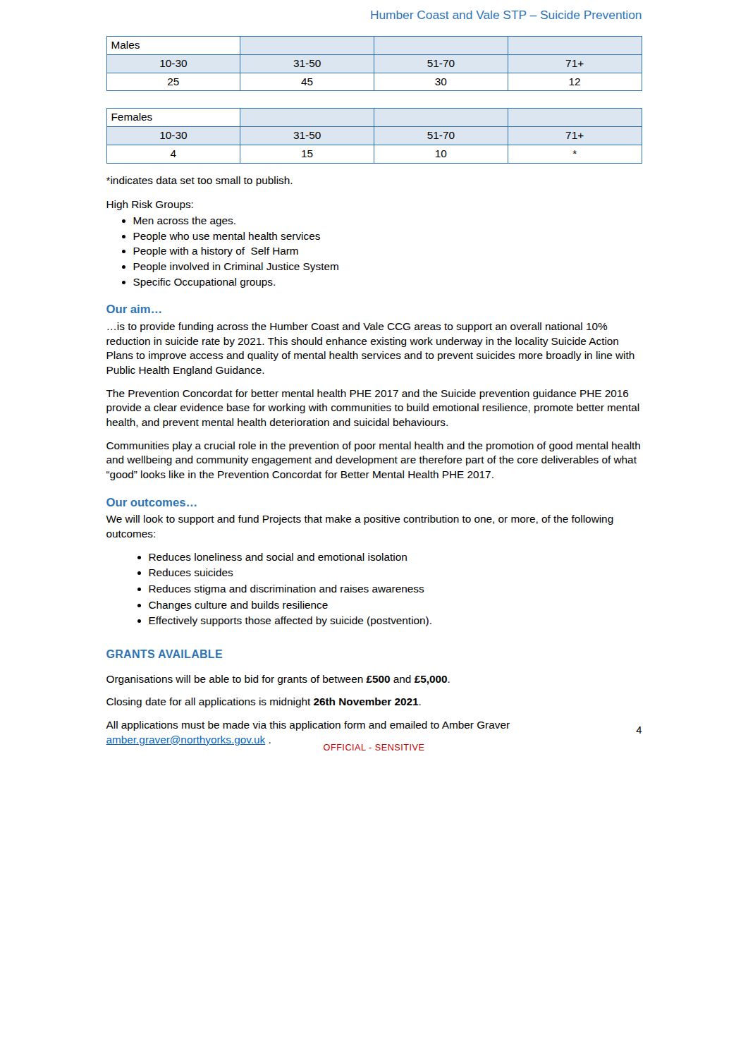Humber Coast and Vale STP – Suicide Prevention
| Males | | | |
| 10-30 | 31-50 | 51-70 | 71+ |
| 25 | 45 | 30 | 12 |
| Females | | | |
| 10-30 | 31-50 | 51-70 | 71+ |
| 4 | 15 | 10 | * |
*indicates data set too small to publish.
High Risk Groups:
Men across the ages.
People who use mental health services
People with a history of Self Harm
People involved in Criminal Justice System
Specific Occupational groups.
Our aim…
…is to provide funding across the Humber Coast and Vale CCG areas to support an overall national 10% reduction in suicide rate by 2021. This should enhance existing work underway in the locality Suicide Action Plans to improve access and quality of mental health services and to prevent suicides more broadly in line with Public Health England Guidance.
The Prevention Concordat for better mental health PHE 2017 and the Suicide prevention guidance PHE 2016 provide a clear evidence base for working with communities to build emotional resilience, promote better mental health, and prevent mental health deterioration and suicidal behaviours.
Communities play a crucial role in the prevention of poor mental health and the promotion of good mental health and wellbeing and community engagement and development are therefore part of the core deliverables of what “good” looks like in the Prevention Concordat for Better Mental Health PHE 2017.
Our outcomes…
We will look to support and fund Projects that make a positive contribution to one, or more, of the following outcomes:
Reduces loneliness and social and emotional isolation
Reduces suicides
Reduces stigma and discrimination and raises awareness
Changes culture and builds resilience
Effectively supports those affected by suicide (postvention).
GRANTS AVAILABLE
Organisations will be able to bid for grants of between £500 and £5,000.
Closing date for all applications is midnight 26th November 2021.
All applications must be made via this application form and emailed to Amber Graver
amber.graver@northyorks.gov.uk .
4
OFFICIAL - SENSITIVE